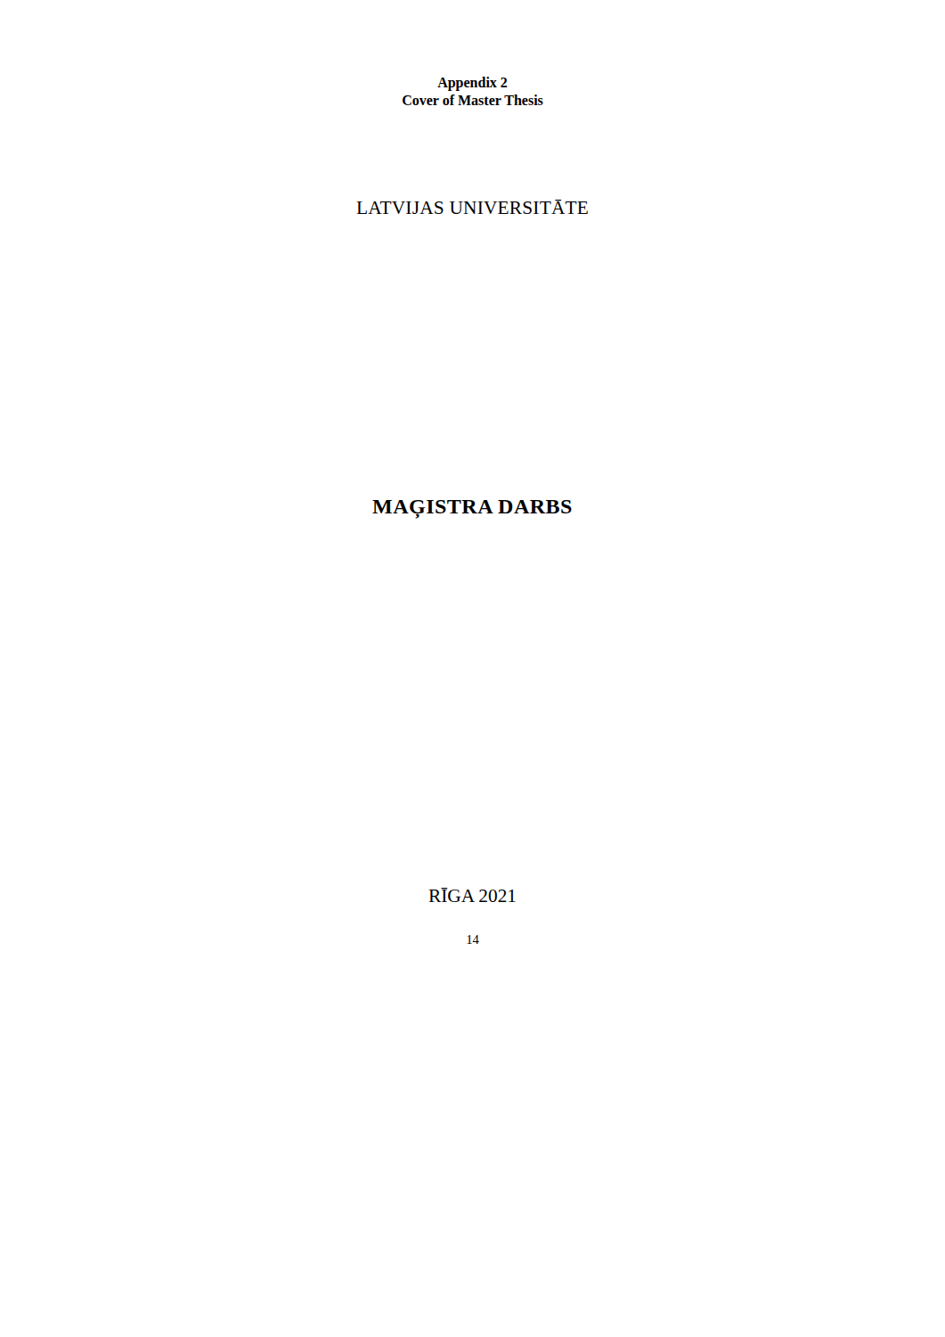Appendix 2
Cover of Master Thesis
LATVIJAS UNIVERSITĀTE
MAĢISTRA DARBS
RĪGA 2021
14